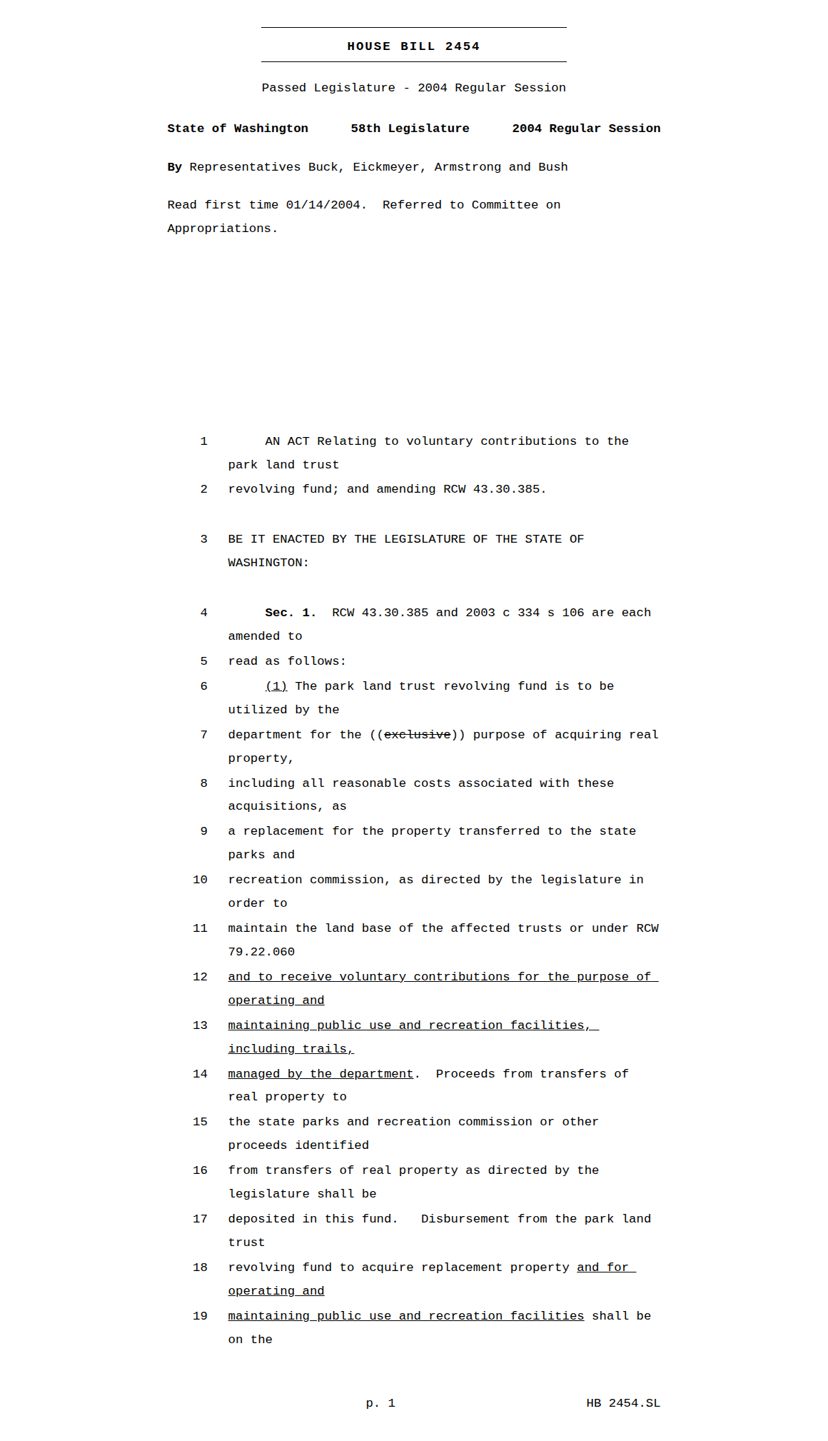HOUSE BILL 2454
Passed Legislature - 2004 Regular Session
State of Washington 58th Legislature 2004 Regular Session
By Representatives Buck, Eickmeyer, Armstrong and Bush
Read first time 01/14/2004. Referred to Committee on Appropriations.
| 1 | AN ACT Relating to voluntary contributions to the park land trust |
| 2 | revolving fund; and amending RCW 43.30.385. |
| 3 | BE IT ENACTED BY THE LEGISLATURE OF THE STATE OF WASHINGTON: |
| 4 | Sec. 1. RCW 43.30.385 and 2003 c 334 s 106 are each amended to |
| 5 | read as follows: |
| 6 | (1) The park land trust revolving fund is to be utilized by the |
| 7 | department for the (( exclusive )) purpose of acquiring real property, |
| 8 | including all reasonable costs associated with these acquisitions, as |
| 9 | a replacement for the property transferred to the state parks and |
| 10 | recreation commission, as directed by the legislature in order to |
| 11 | maintain the land base of the affected trusts or under RCW 79.22.060 |
| 12 | and to receive voluntary contributions for the purpose of operating and |
| 13 | maintaining public use and recreation facilities, including trails, |
| 14 | managed by the department . Proceeds from transfers of real property to |
| 15 | the state parks and recreation commission or other proceeds identified |
| 16 | from transfers of real property as directed by the legislature shall be |
| 17 | deposited in this fund. Disbursement from the park land trust |
| 18 | revolving fund to acquire replacement property and for operating and |
| 19 | maintaining public use and recreation facilities shall be on the |
p. 1 HB 2454.SL